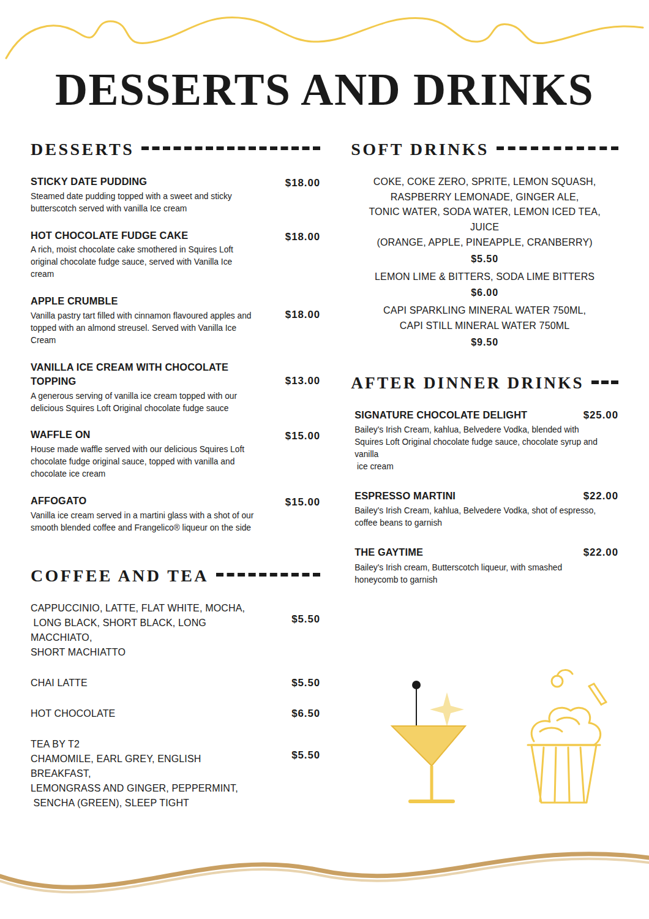DESSERTS AND DRINKS
Desserts
Sticky Date Pudding
Steamed date pudding topped with a sweet and sticky butterscotch served with vanilla Ice cream
$18.00
Hot Chocolate Fudge Cake
A rich, moist chocolate cake smothered in Squires Loft original chocolate fudge sauce, served with Vanilla Ice cream
$18.00
Apple Crumble
Vanilla pastry tart filled with cinnamon flavoured apples and topped with an almond streusel. Served with Vanilla Ice Cream
$18.00
Vanilla Ice Cream with Chocolate Topping
A generous serving of vanilla ice cream topped with our delicious Squires Loft Original chocolate fudge sauce
$13.00
Waffle On
House made waffle served with our delicious Squires Loft chocolate fudge original sauce, topped with vanilla and chocolate ice cream
$15.00
Affogato
Vanilla ice cream served in a martini glass with a shot of our smooth blended coffee and Frangelico® liqueur on the side
$15.00
Coffee and Tea
Cappuccinio, Latte, Flat White, Mocha,
Long Black, Short Black, Long Macchiato,
Short Machiatto
$5.50
Chai Latte
$5.50
Hot Chocolate
$6.50
Tea by T2
Chamomile, Earl Grey, English Breakfast,
Lemongrass and Ginger, Peppermint,
Sencha (Green), Sleep Tight
$5.50
Soft Drinks
Coke, Coke Zero, Sprite, Lemon Squash,
Raspberry Lemonade, Ginger Ale,
Tonic Water, Soda Water, Lemon Iced Tea,
Juice
(Orange, Apple, Pineapple, Cranberry) $5.50 Lemon Lime & Bitters, Soda Lime Bitters $6.00 Capi Sparkling Mineral Water 750ml,
Capi Still Mineral Water 750ml $9.50
After Dinner Drinks
Signature Chocolate Delight $25.00
Bailey's Irish Cream, kahlua, Belvedere Vodka, blended with Squires Loft Original chocolate fudge sauce, chocolate syrup and vanilla
ice cream
Espresso Martini $22.00
Bailey's Irish Cream, kahlua, Belvedere Vodka, shot of espresso, coffee beans to garnish
The Gaytime $22.00
Bailey's Irish cream, Butterscotch liqueur, with smashed honeycomb to garnish